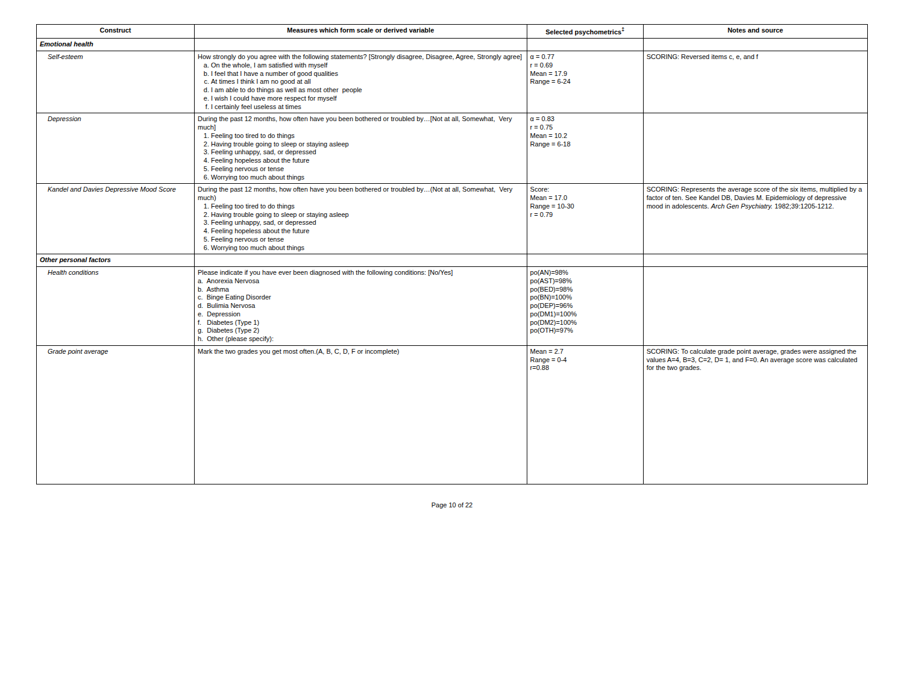| Construct | Measures which form scale or derived variable | Selected psychometrics ‡ | Notes and source |
| --- | --- | --- | --- |
| Emotional health | | | |
| Self-esteem | How strongly do you agree with the following statements? [Strongly disagree, Disagree, Agree, Strongly agree] On the whole, I am satisfied with myself I feel that I have a number of good qualities At times I think I am no good at all I am able to do things as well as most other people I wish I could have more respect for myself I certainly feel useless at times | α = 0.77 r = 0.69 Mean = 17.9 Range = 6-24 | SCORING: Reversed items c, e, and f |
| Depression | During the past 12 months, how often have you been bothered or troubled by…[Not at all, Somewhat, Very much] Feeling too tired to do things Having trouble going to sleep or staying asleep Feeling unhappy, sad, or depressed Feeling hopeless about the future Feeling nervous or tense Worrying too much about things | α = 0.83 r = 0.75 Mean = 10.2 Range = 6-18 | |
| Kandel and Davies Depressive Mood Score | During the past 12 months, how often have you been bothered or troubled by…(Not at all, Somewhat, Very much) Feeling too tired to do things Having trouble going to sleep or staying asleep Feeling unhappy, sad, or depressed Feeling hopeless about the future Feeling nervous or tense Worrying too much about things | Score: Mean = 17.0 Range = 10-30 r = 0.79 | SCORING: Represents the average score of the six items, multiplied by a factor of ten. See Kandel DB, Davies M. Epidemiology of depressive mood in adolescents. Arch Gen Psychiatry. 1982;39:1205-1212. |
| Other personal factors | | | |
| Health conditions | Please indicate if you have ever been diagnosed with the following conditions: [No/Yes] a. Anorexia Nervosa b. Asthma c. Binge Eating Disorder d. Bulimia Nervosa e. Depression f. Diabetes (Type 1) g. Diabetes (Type 2) h. Other (please specify): | po(AN)=98% po(AST)=98% po(BED)=98% po(BN)=100% po(DEP)=96% po(DM1)=100% po(DM2)=100% po(OTH)=97% | |
| Grade point average | Mark the two grades you get most often.(A, B, C, D, F or incomplete) | Mean = 2.7 Range = 0-4 r=0.88 | SCORING: To calculate grade point average, grades were assigned the values A=4, B=3, C=2, D= 1, and F=0. An average score was calculated for the two grades. |
Page 10 of 22